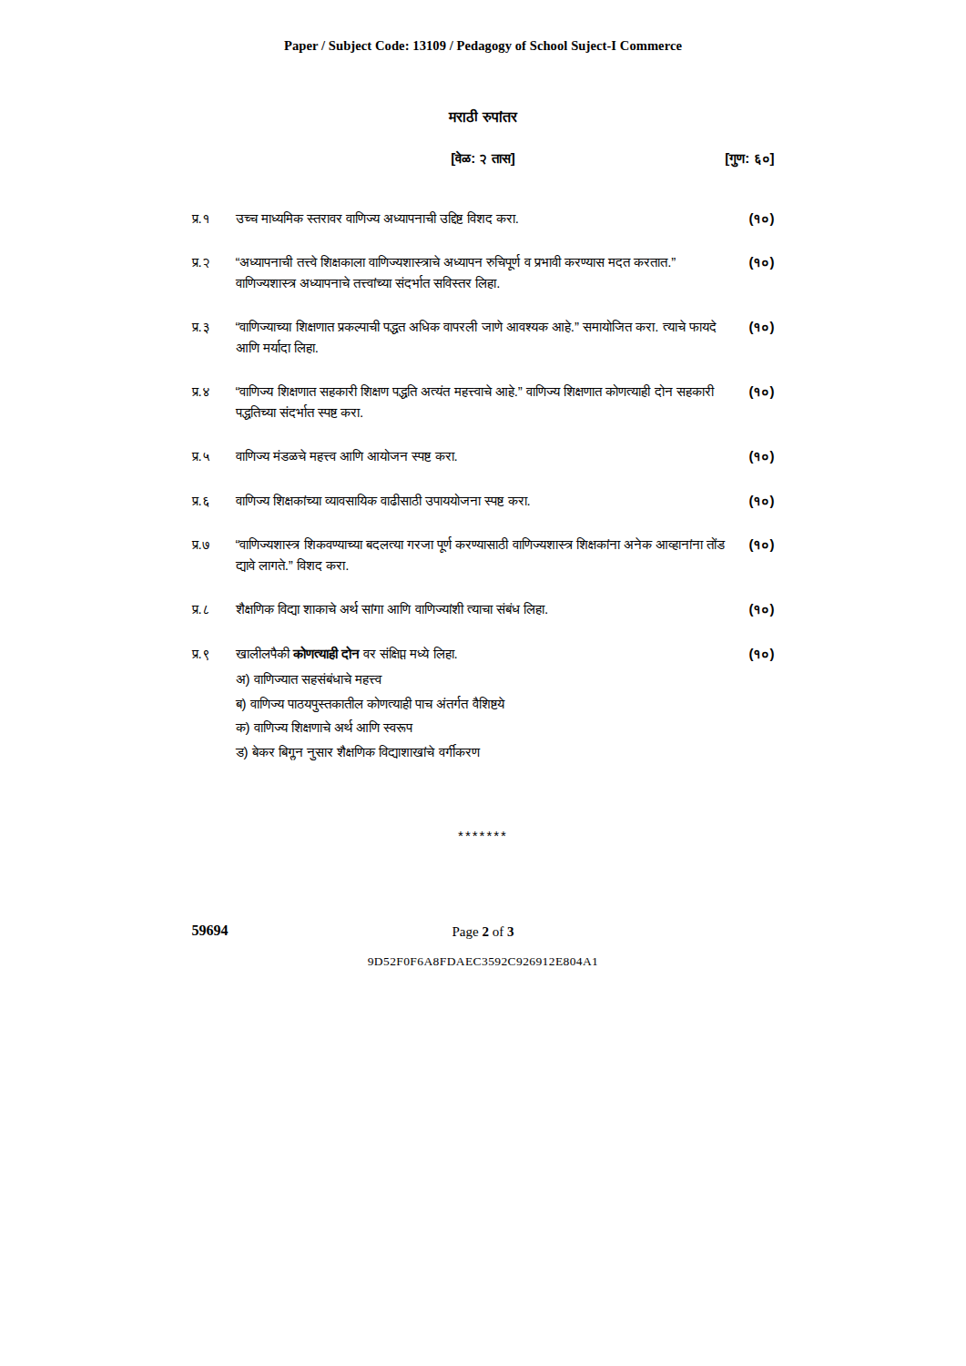Paper / Subject Code: 13109 / Pedagogy of School Suject-I Commerce
मराठी रुपांतर
[वेळ: २ तास] [गुण: ६०]
| प्र.१ | उच्च माध्यमिक स्तरावर वाणिज्य अध्यापनाची उद्दिष्ट विशद करा. | (१०) |
| प्र.२ | “अध्यापनाची तत्त्वे शिक्षकाला वाणिज्यशास्त्राचे अध्यापन रुचिपूर्ण व प्रभावी करण्यास मदत करतात.” वाणिज्यशास्त्र अध्यापनाचे तत्त्वांच्या संदर्भात सविस्तर लिहा. | (१०) |
| प्र.३ | “वाणिज्याच्या शिक्षणात प्रकल्पाची पद्धत अधिक वापरली जाणे आवश्यक आहे.” समायोजित करा. त्याचे फायदे आणि मर्यादा लिहा. | (१०) |
| प्र.४ | “वाणिज्य शिक्षणात सहकारी शिक्षण पद्धति अत्यंत महत्त्वाचे आहे.” वाणिज्य शिक्षणात कोणत्याही दोन सहकारी पद्धतिच्या संदर्भात स्पष्ट करा. | (१०) |
| प्र.५ | वाणिज्य मंडळचे महत्त्व आणि आयोजन स्पष्ट करा. | (१०) |
| प्र.६ | वाणिज्य शिक्षकांच्या व्यावसायिक वाढीसाठी उपाययोजना स्पष्ट करा. | (१०) |
| प्र.७ | “वाणिज्यशास्त्र शिकवण्याच्या बदलत्या गरजा पूर्ण करण्यासाठी वाणिज्यशास्त्र शिक्षकांना अनेक आव्हानांना तोंड द्यावे लागते.” विशद करा. | (१०) |
| प्र.८ | शैक्षणिक विद्या शाकाचे अर्थ सांगा आणि वाणिज्यांशी त्याचा संबंध लिहा. | (१०) |
| प्र.९ | खालीलपैकी कोणत्याही दोन वर संक्षिप्त मध्ये लिहा. अ) वाणिज्यात सहसंबंधाचे महत्त्व ब) वाणिज्य पाठयपुस्तकातील कोणत्याही पाच अंतर्गत वैशिष्टये क) वाणिज्य शिक्षणाचे अर्थ आणि स्वरूप ड) बेकर बिग्लन नुसार शैक्षणिक विद्याशाखांचे वर्गीकरण | (१०) |
*******
59694
Page 2 of 3
9D52F0F6A8FDAEC3592C926912E804A1